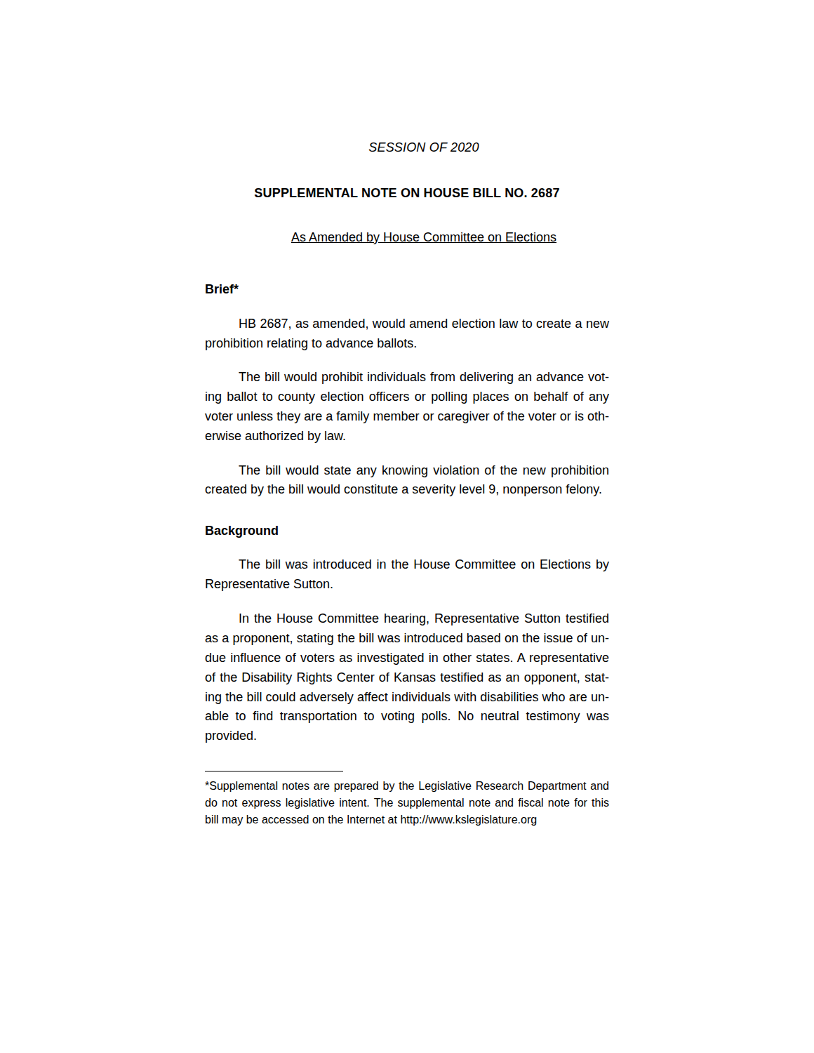SESSION OF 2020
SUPPLEMENTAL NOTE ON HOUSE BILL NO. 2687
As Amended by House Committee on Elections
Brief*
HB 2687, as amended, would amend election law to create a new prohibition relating to advance ballots.
The bill would prohibit individuals from delivering an advance voting ballot to county election officers or polling places on behalf of any voter unless they are a family member or caregiver of the voter or is otherwise authorized by law.
The bill would state any knowing violation of the new prohibition created by the bill would constitute a severity level 9, nonperson felony.
Background
The bill was introduced in the House Committee on Elections by Representative Sutton.
In the House Committee hearing, Representative Sutton testified as a proponent, stating the bill was introduced based on the issue of undue influence of voters as investigated in other states. A representative of the Disability Rights Center of Kansas testified as an opponent, stating the bill could adversely affect individuals with disabilities who are unable to find transportation to voting polls. No neutral testimony was provided.
*Supplemental notes are prepared by the Legislative Research Department and do not express legislative intent. The supplemental note and fiscal note for this bill may be accessed on the Internet at http://www.kslegislature.org